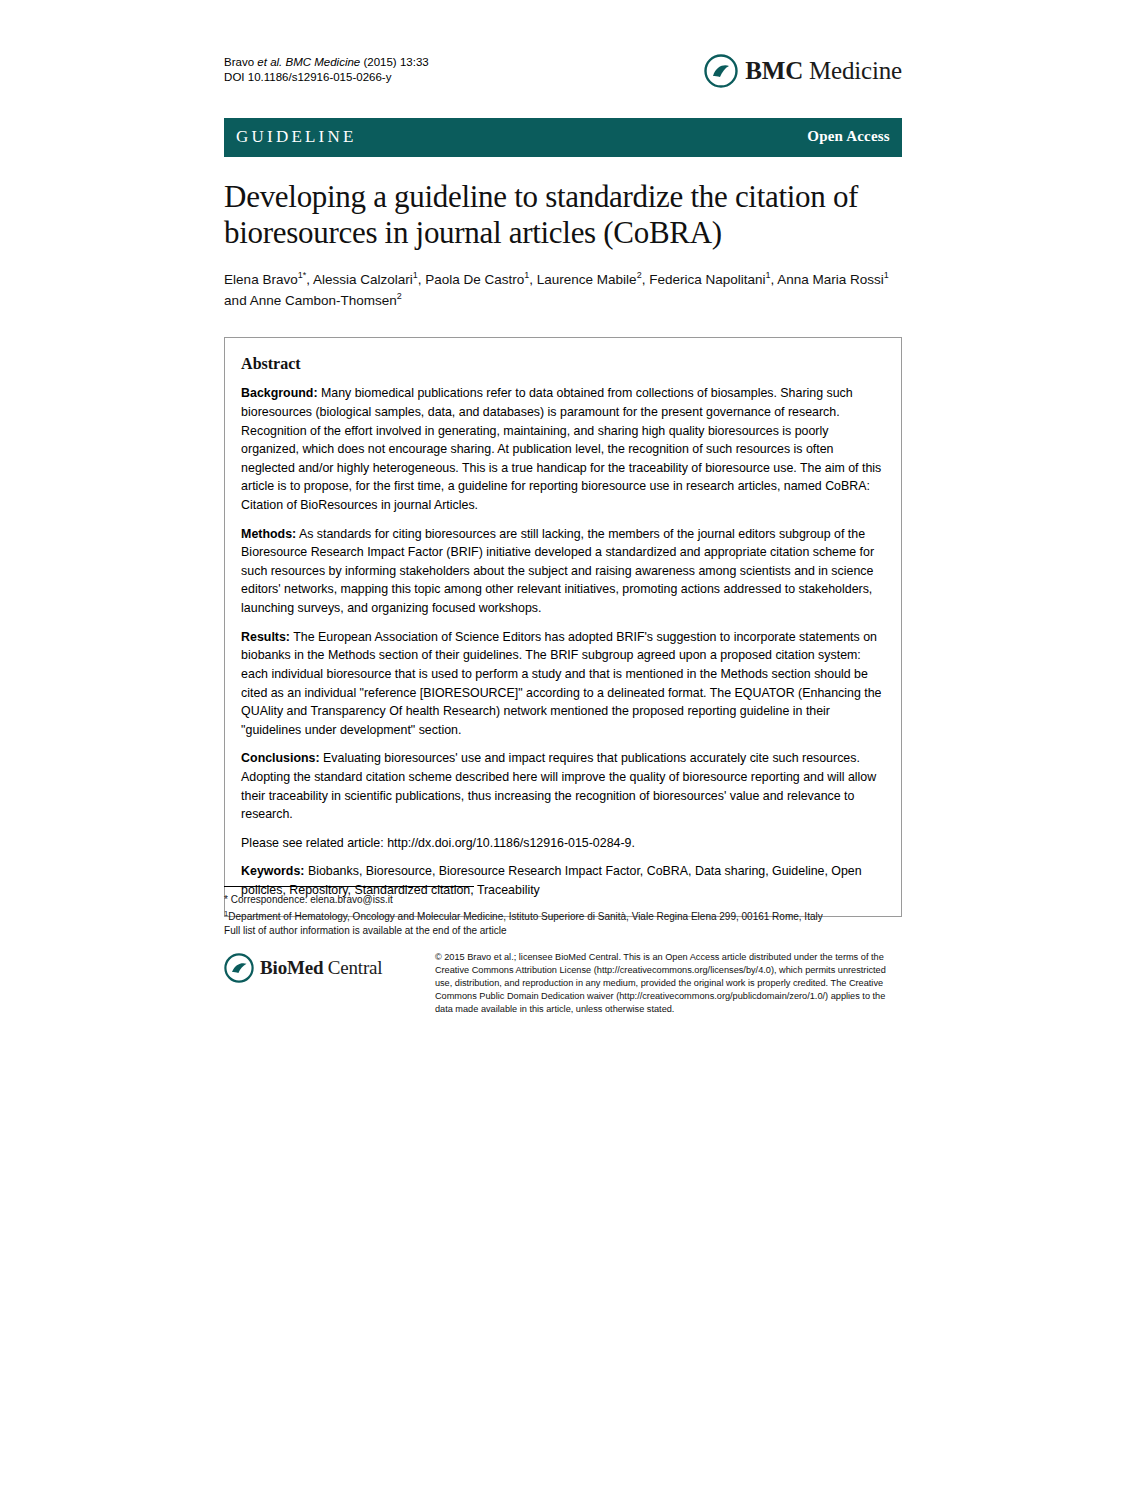Bravo et al. BMC Medicine (2015) 13:33
DOI 10.1186/s12916-015-0266-y
BMC Medicine
GUIDELINE
Open Access
Developing a guideline to standardize the citation of bioresources in journal articles (CoBRA)
Elena Bravo1*, Alessia Calzolari1, Paola De Castro1, Laurence Mabile2, Federica Napolitani1, Anna Maria Rossi1 and Anne Cambon-Thomsen2
Abstract
Background: Many biomedical publications refer to data obtained from collections of biosamples. Sharing such bioresources (biological samples, data, and databases) is paramount for the present governance of research. Recognition of the effort involved in generating, maintaining, and sharing high quality bioresources is poorly organized, which does not encourage sharing. At publication level, the recognition of such resources is often neglected and/or highly heterogeneous. This is a true handicap for the traceability of bioresource use. The aim of this article is to propose, for the first time, a guideline for reporting bioresource use in research articles, named CoBRA: Citation of BioResources in journal Articles.
Methods: As standards for citing bioresources are still lacking, the members of the journal editors subgroup of the Bioresource Research Impact Factor (BRIF) initiative developed a standardized and appropriate citation scheme for such resources by informing stakeholders about the subject and raising awareness among scientists and in science editors' networks, mapping this topic among other relevant initiatives, promoting actions addressed to stakeholders, launching surveys, and organizing focused workshops.
Results: The European Association of Science Editors has adopted BRIF's suggestion to incorporate statements on biobanks in the Methods section of their guidelines. The BRIF subgroup agreed upon a proposed citation system: each individual bioresource that is used to perform a study and that is mentioned in the Methods section should be cited as an individual "reference [BIORESOURCE]" according to a delineated format. The EQUATOR (Enhancing the QUAlity and Transparency Of health Research) network mentioned the proposed reporting guideline in their "guidelines under development" section.
Conclusions: Evaluating bioresources' use and impact requires that publications accurately cite such resources. Adopting the standard citation scheme described here will improve the quality of bioresource reporting and will allow their traceability in scientific publications, thus increasing the recognition of bioresources' value and relevance to research.
Please see related article: http://dx.doi.org/10.1186/s12916-015-0284-9.
Keywords: Biobanks, Bioresource, Bioresource Research Impact Factor, CoBRA, Data sharing, Guideline, Open policies, Repository, Standardized citation, Traceability
* Correspondence: elena.bravo@iss.it
1Department of Hematology, Oncology and Molecular Medicine, Istituto Superiore di Sanità, Viale Regina Elena 299, 00161 Rome, Italy
Full list of author information is available at the end of the article
BioMed Central
© 2015 Bravo et al.; licensee BioMed Central. This is an Open Access article distributed under the terms of the Creative Commons Attribution License (http://creativecommons.org/licenses/by/4.0), which permits unrestricted use, distribution, and reproduction in any medium, provided the original work is properly credited. The Creative Commons Public Domain Dedication waiver (http://creativecommons.org/publicdomain/zero/1.0/) applies to the data made available in this article, unless otherwise stated.